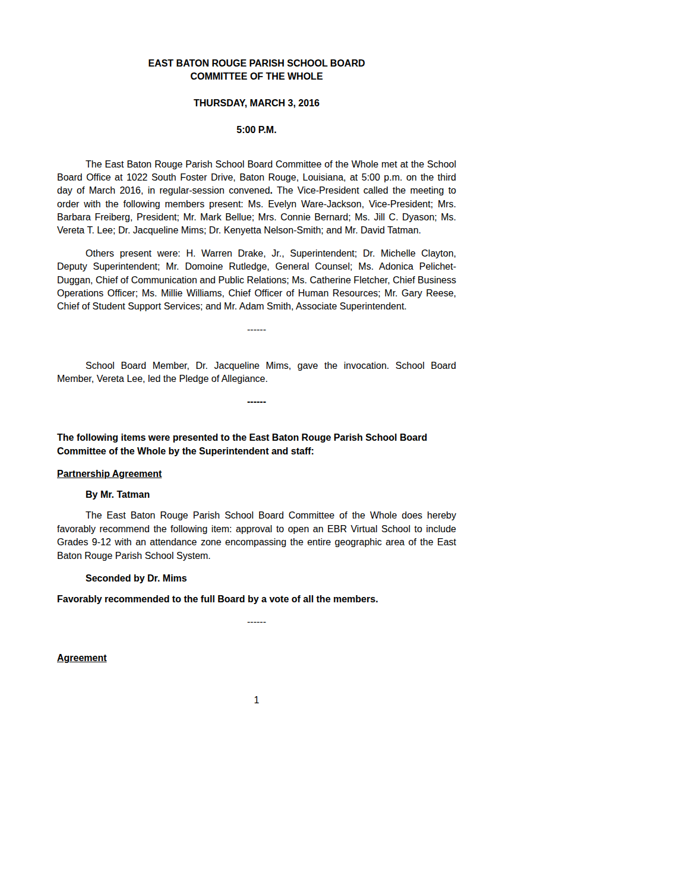EAST BATON ROUGE PARISH SCHOOL BOARD
COMMITTEE OF THE WHOLE
THURSDAY, MARCH 3, 2016
5:00 P.M.
The East Baton Rouge Parish School Board Committee of the Whole met at the School Board Office at 1022 South Foster Drive, Baton Rouge, Louisiana, at 5:00 p.m. on the third day of March 2016, in regular-session convened. The Vice-President called the meeting to order with the following members present: Ms. Evelyn Ware-Jackson, Vice-President; Mrs. Barbara Freiberg, President; Mr. Mark Bellue; Mrs. Connie Bernard; Ms. Jill C. Dyason; Ms. Vereta T. Lee; Dr. Jacqueline Mims; Dr. Kenyetta Nelson-Smith; and Mr. David Tatman.
Others present were: H. Warren Drake, Jr., Superintendent; Dr. Michelle Clayton, Deputy Superintendent; Mr. Domoine Rutledge, General Counsel; Ms. Adonica Pelichet-Duggan, Chief of Communication and Public Relations; Ms. Catherine Fletcher, Chief Business Operations Officer; Ms. Millie Williams, Chief Officer of Human Resources; Mr. Gary Reese, Chief of Student Support Services; and Mr. Adam Smith, Associate Superintendent.
------
School Board Member, Dr. Jacqueline Mims, gave the invocation. School Board Member, Vereta Lee, led the Pledge of Allegiance.
------
The following items were presented to the East Baton Rouge Parish School Board Committee of the Whole by the Superintendent and staff:
Partnership Agreement
By Mr. Tatman
The East Baton Rouge Parish School Board Committee of the Whole does hereby favorably recommend the following item: approval to open an EBR Virtual School to include Grades 9-12 with an attendance zone encompassing the entire geographic area of the East Baton Rouge Parish School System.
Seconded by Dr. Mims
Favorably recommended to the full Board by a vote of all the members.
------
Agreement
1